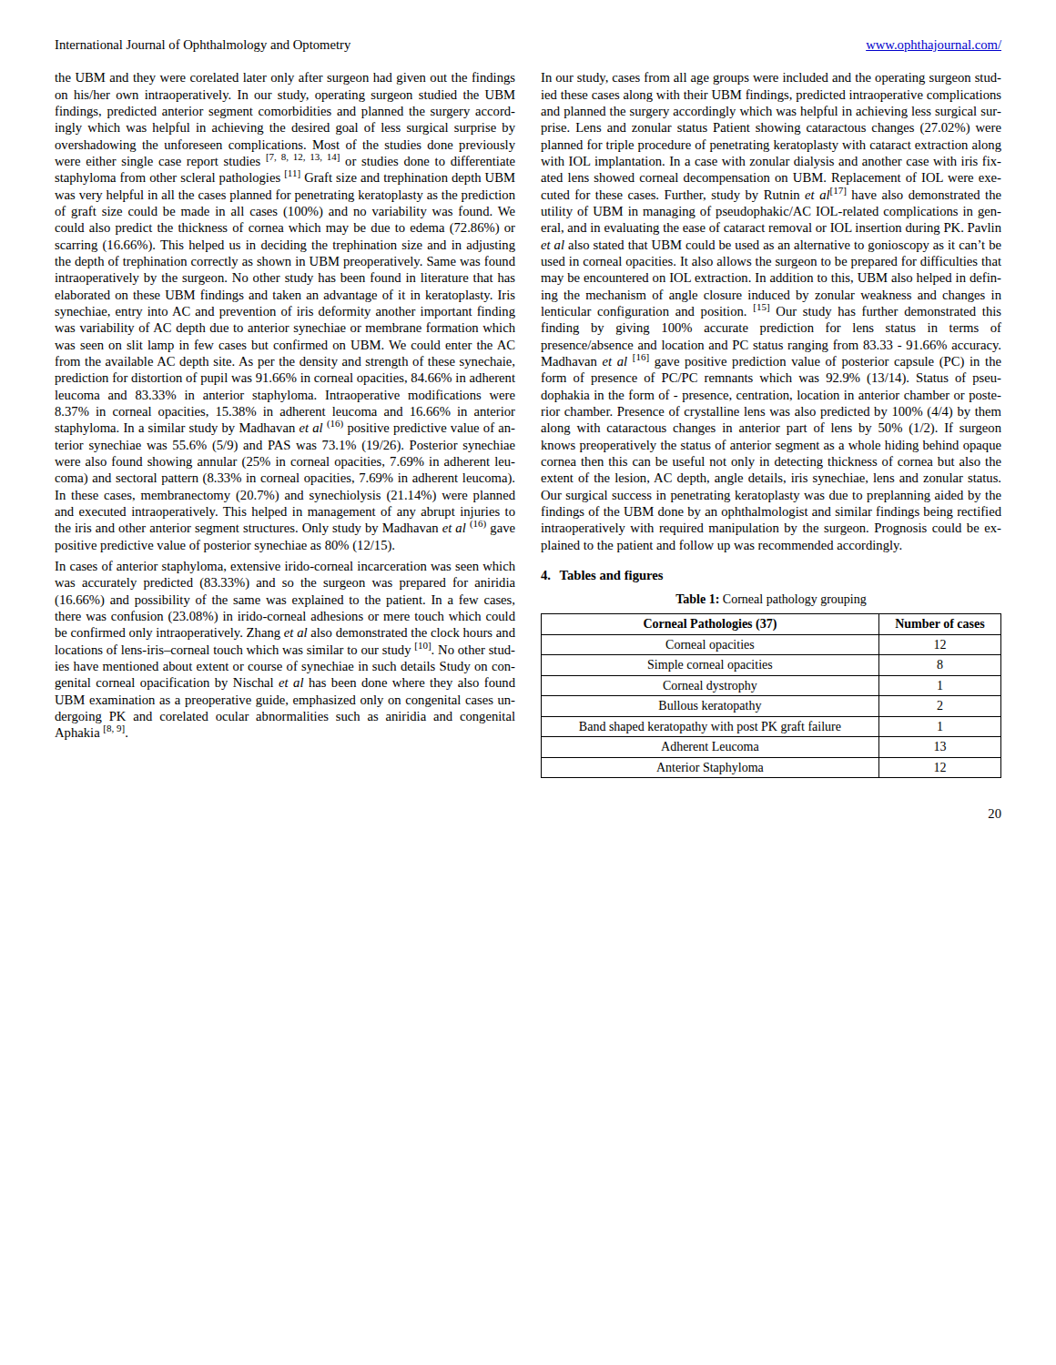International Journal of Ophthalmology and Optometry www.ophthajournal.com/
the UBM and they were corelated later only after surgeon had given out the findings on his/her own intraoperatively. In our study, operating surgeon studied the UBM findings, predicted anterior segment comorbidities and planned the surgery accordingly which was helpful in achieving the desired goal of less surgical surprise by overshadowing the unforeseen complications. Most of the studies done previously were either single case report studies [7, 8, 12, 13, 14] or studies done to differentiate staphyloma from other scleral pathologies [11] Graft size and trephination depth UBM was very helpful in all the cases planned for penetrating keratoplasty as the prediction of graft size could be made in all cases (100%) and no variability was found. We could also predict the thickness of cornea which may be due to edema (72.86%) or scarring (16.66%). This helped us in deciding the trephination size and in adjusting the depth of trephination correctly as shown in UBM preoperatively. Same was found intraoperatively by the surgeon. No other study has been found in literature that has elaborated on these UBM findings and taken an advantage of it in keratoplasty. Iris synechiae, entry into AC and prevention of iris deformity another important finding was variability of AC depth due to anterior synechiae or membrane formation which was seen on slit lamp in few cases but confirmed on UBM. We could enter the AC from the available AC depth site. As per the density and strength of these synechaie, prediction for distortion of pupil was 91.66% in corneal opacities, 84.66% in adherent leucoma and 83.33% in anterior staphyloma. Intraoperative modifications were 8.37% in corneal opacities, 15.38% in adherent leucoma and 16.66% in anterior staphyloma. In a similar study by Madhavan et al (16) positive predictive value of anterior synechiae was 55.6% (5/9) and PAS was 73.1% (19/26). Posterior synechiae were also found showing annular (25% in corneal opacities, 7.69% in adherent leucoma) and sectoral pattern (8.33% in corneal opacities, 7.69% in adherent leucoma). In these cases, membranectomy (20.7%) and synechiolysis (21.14%) were planned and executed intraoperatively. This helped in management of any abrupt injuries to the iris and other anterior segment structures. Only study by Madhavan et al (16) gave positive predictive value of posterior synechiae as 80% (12/15).
In cases of anterior staphyloma, extensive irido-corneal incarceration was seen which was accurately predicted (83.33%) and so the surgeon was prepared for aniridia (16.66%) and possibility of the same was explained to the patient. In a few cases, there was confusion (23.08%) in irido-corneal adhesions or mere touch which could be confirmed only intraoperatively. Zhang et al also demonstrated the clock hours and locations of lens-iris–corneal touch which was similar to our study [10]. No other studies have mentioned about extent or course of synechiae in such details Study on congenital corneal opacification by Nischal et al has been done where they also found UBM examination as a preoperative guide, emphasized only on congenital cases undergoing PK and corelated ocular abnormalities such as aniridia and congenital Aphakia [8, 9].
In our study, cases from all age groups were included and the operating surgeon studied these cases along with their UBM findings, predicted intraoperative complications and planned the surgery accordingly which was helpful in achieving less surgical surprise. Lens and zonular status Patient showing cataractous changes (27.02%) were planned for triple procedure of penetrating keratoplasty with cataract extraction along with IOL implantation. In a case with zonular dialysis and another case with iris fixated lens showed corneal decompensation on UBM. Replacement of IOL were executed for these cases. Further, study by Rutnin et al[17] have also demonstrated the utility of UBM in managing of pseudophakic/AC IOL-related complications in general, and in evaluating the ease of cataract removal or IOL insertion during PK. Pavlin et al also stated that UBM could be used as an alternative to gonioscopy as it can’t be used in corneal opacities. It also allows the surgeon to be prepared for difficulties that may be encountered on IOL extraction. In addition to this, UBM also helped in defining the mechanism of angle closure induced by zonular weakness and changes in lenticular configuration and position. [15] Our study has further demonstrated this finding by giving 100% accurate prediction for lens status in terms of presence/absence and location and PC status ranging from 83.33 - 91.66% accuracy. Madhavan et al [16] gave positive prediction value of posterior capsule (PC) in the form of presence of PC/PC remnants which was 92.9% (13/14). Status of pseudophakia in the form of - presence, centration, location in anterior chamber or posterior chamber. Presence of crystalline lens was also predicted by 100% (4/4) by them along with cataractous changes in anterior part of lens by 50% (1/2). If surgeon knows preoperatively the status of anterior segment as a whole hiding behind opaque cornea then this can be useful not only in detecting thickness of cornea but also the extent of the lesion, AC depth, angle details, iris synechiae, lens and zonular status. Our surgical success in penetrating keratoplasty was due to preplanning aided by the findings of the UBM done by an ophthalmologist and similar findings being rectified intraoperatively with required manipulation by the surgeon. Prognosis could be explained to the patient and follow up was recommended accordingly.
4. Tables and figures
Table 1: Corneal pathology grouping
| Corneal Pathologies (37) | Number of cases |
| --- | --- |
| Corneal opacities | 12 |
| Simple corneal opacities | 8 |
| Corneal dystrophy | 1 |
| Bullous keratopathy | 2 |
| Band shaped keratopathy with post PK graft failure | 1 |
| Adherent Leucoma | 13 |
| Anterior Staphyloma | 12 |
20